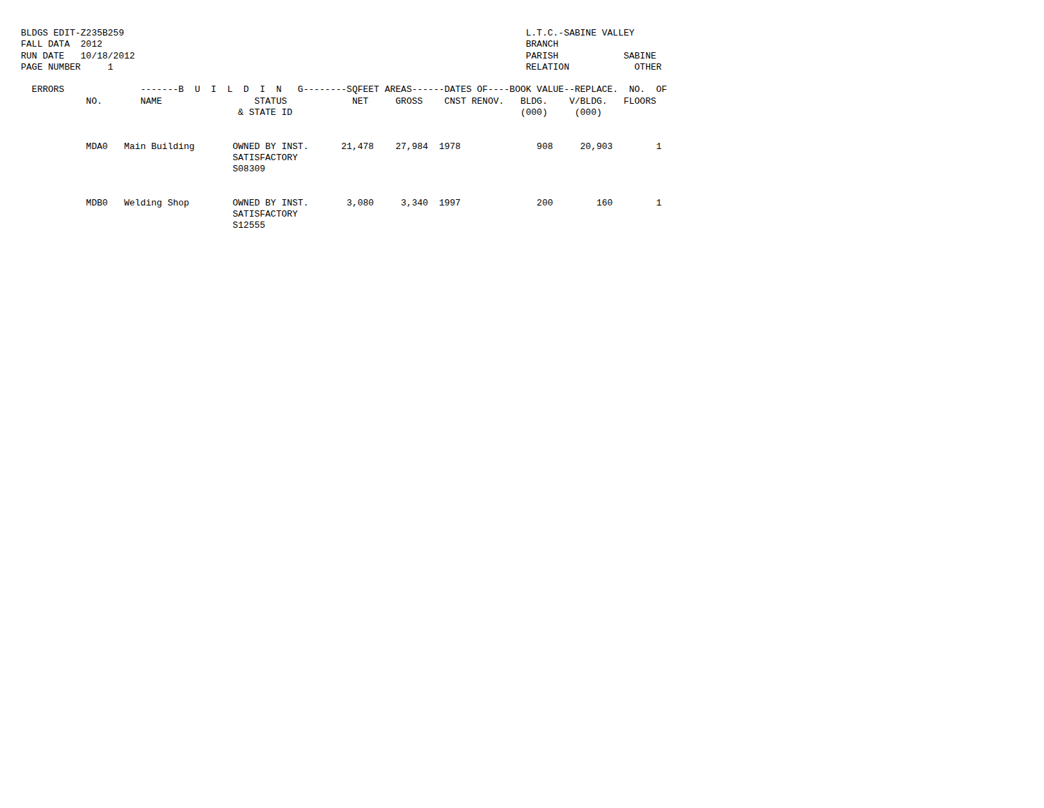BLDGS EDIT-Z235B259                                                                          L.T.C.-SABINE VALLEY
FALL DATA  2012                                                                              BRANCH
RUN DATE   10/18/2012                                                                        PARISH            SABINE
PAGE NUMBER     1                                                                            RELATION            OTHER

  ERRORS              -------B  U  I  L  D  I  N   G--------SQFEET AREAS------DATES OF----BOOK VALUE--REPLACE.  NO.  OF
            NO.       NAME                 STATUS            NET     GROSS    CNST RENOV.   BLDG.    V/BLDG.   FLOORS
                                        & STATE ID                                          (000)     (000)


            MDA0   Main Building       OWNED BY INST.      21,478    27,984  1978              908     20,903        1
                                       SATISFACTORY
                                       S08309


            MDB0   Welding Shop        OWNED BY INST.       3,080     3,340  1997              200        160        1
                                       SATISFACTORY
                                       S12555